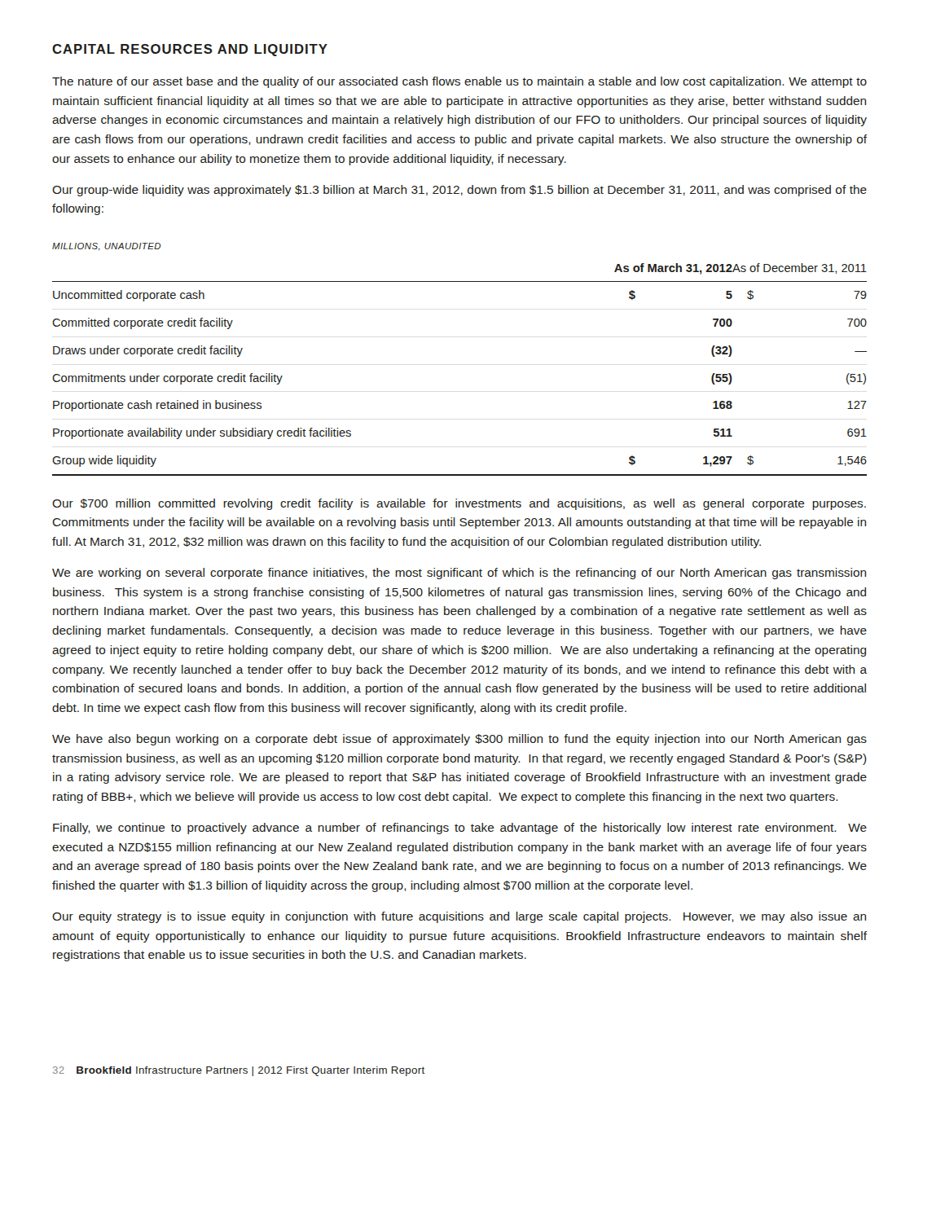Capital Resources and Liquidity
The nature of our asset base and the quality of our associated cash flows enable us to maintain a stable and low cost capitalization. We attempt to maintain sufficient financial liquidity at all times so that we are able to participate in attractive opportunities as they arise, better withstand sudden adverse changes in economic circumstances and maintain a relatively high distribution of our FFO to unitholders. Our principal sources of liquidity are cash flows from our operations, undrawn credit facilities and access to public and private capital markets. We also structure the ownership of our assets to enhance our ability to monetize them to provide additional liquidity, if necessary.
Our group-wide liquidity was approximately $1.3 billion at March 31, 2012, down from $1.5 billion at December 31, 2011, and was comprised of the following:
Millions, unaudited
| | As of March 31, 2012 | As of December 31, 2011 |
| --- | --- | --- |
| Uncommitted corporate cash | $ | 5 | $ | 79 |
| Committed corporate credit facility | | 700 | | 700 |
| Draws under corporate credit facility | | (32) | | — |
| Commitments under corporate credit facility | | (55) | | (51) |
| Proportionate cash retained in business | | 168 | | 127 |
| Proportionate availability under subsidiary credit facilities | | 511 | | 691 |
| Group wide liquidity | $ | 1,297 | $ | 1,546 |
Our $700 million committed revolving credit facility is available for investments and acquisitions, as well as general corporate purposes. Commitments under the facility will be available on a revolving basis until September 2013. All amounts outstanding at that time will be repayable in full. At March 31, 2012, $32 million was drawn on this facility to fund the acquisition of our Colombian regulated distribution utility.
We are working on several corporate finance initiatives, the most significant of which is the refinancing of our North American gas transmission business. This system is a strong franchise consisting of 15,500 kilometres of natural gas transmission lines, serving 60% of the Chicago and northern Indiana market. Over the past two years, this business has been challenged by a combination of a negative rate settlement as well as declining market fundamentals. Consequently, a decision was made to reduce leverage in this business. Together with our partners, we have agreed to inject equity to retire holding company debt, our share of which is $200 million. We are also undertaking a refinancing at the operating company. We recently launched a tender offer to buy back the December 2012 maturity of its bonds, and we intend to refinance this debt with a combination of secured loans and bonds. In addition, a portion of the annual cash flow generated by the business will be used to retire additional debt. In time we expect cash flow from this business will recover significantly, along with its credit profile.
We have also begun working on a corporate debt issue of approximately $300 million to fund the equity injection into our North American gas transmission business, as well as an upcoming $120 million corporate bond maturity. In that regard, we recently engaged Standard & Poor's (S&P) in a rating advisory service role. We are pleased to report that S&P has initiated coverage of Brookfield Infrastructure with an investment grade rating of BBB+, which we believe will provide us access to low cost debt capital. We expect to complete this financing in the next two quarters.
Finally, we continue to proactively advance a number of refinancings to take advantage of the historically low interest rate environment. We executed a NZD$155 million refinancing at our New Zealand regulated distribution company in the bank market with an average life of four years and an average spread of 180 basis points over the New Zealand bank rate, and we are beginning to focus on a number of 2013 refinancings. We finished the quarter with $1.3 billion of liquidity across the group, including almost $700 million at the corporate level.
Our equity strategy is to issue equity in conjunction with future acquisitions and large scale capital projects. However, we may also issue an amount of equity opportunistically to enhance our liquidity to pursue future acquisitions. Brookfield Infrastructure endeavors to maintain shelf registrations that enable us to issue securities in both the U.S. and Canadian markets.
32 Brookfield Infrastructure Partners | 2012 First Quarter Interim Report